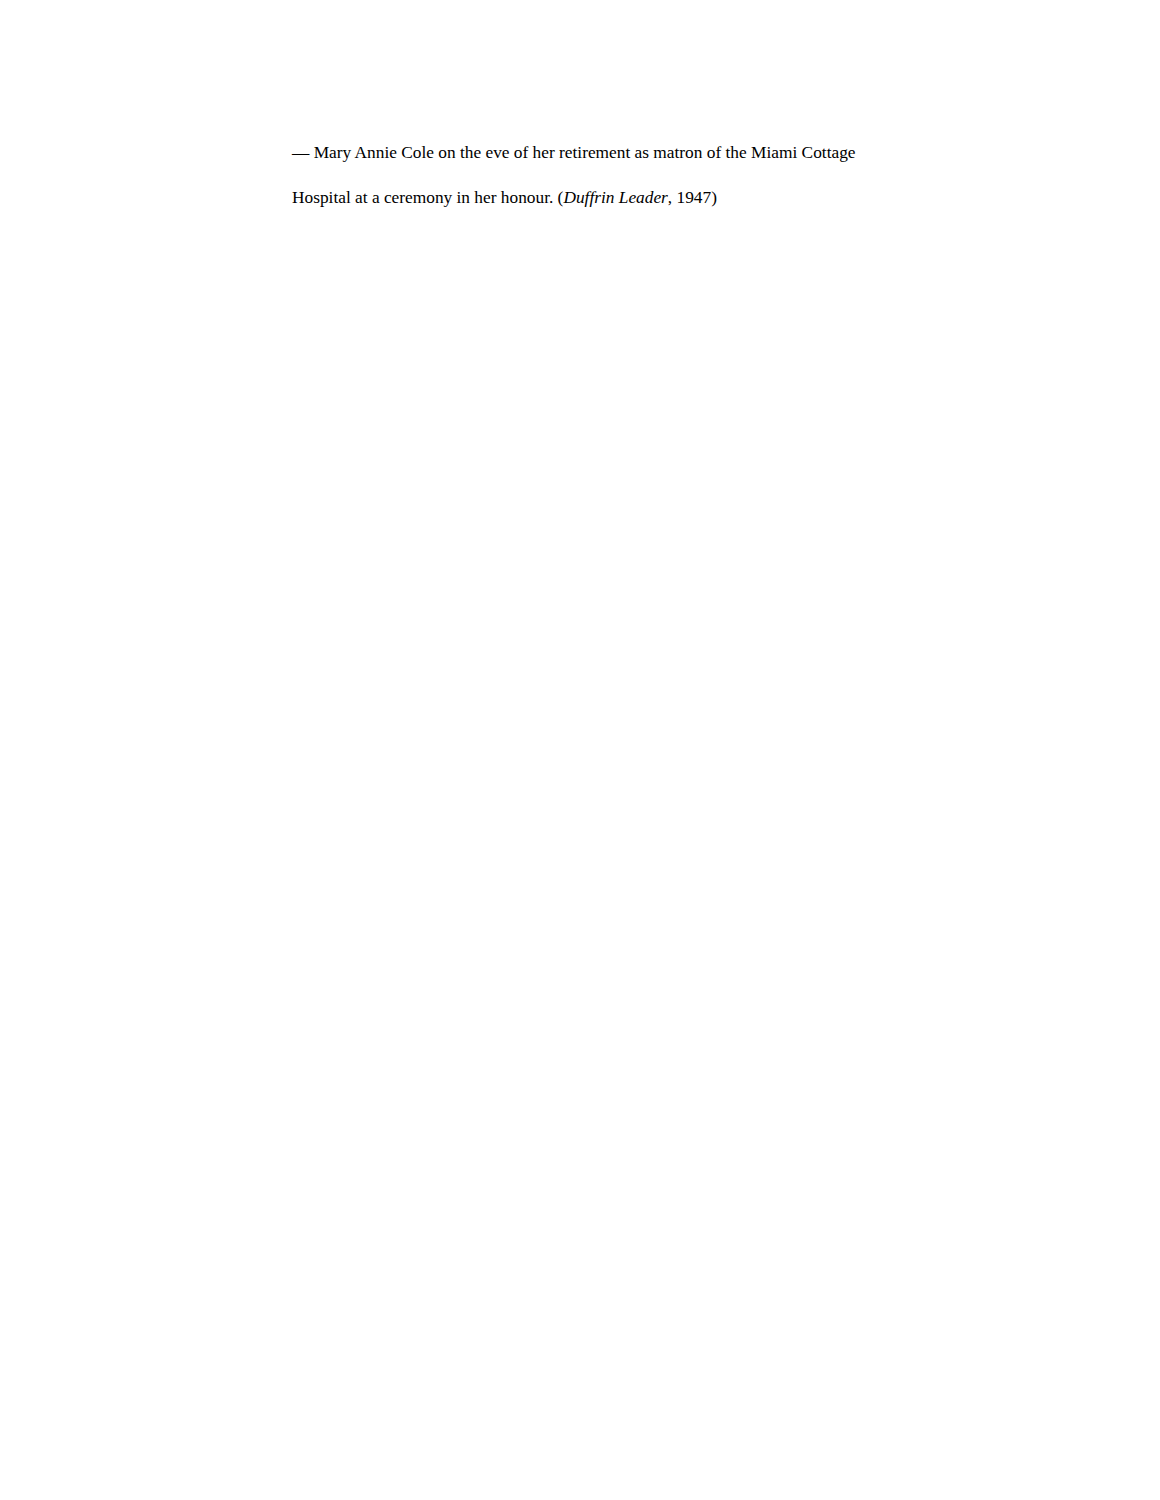— Mary Annie Cole on the eve of her retirement as matron of the Miami Cottage Hospital at a ceremony in her honour. (Duffrin Leader, 1947)